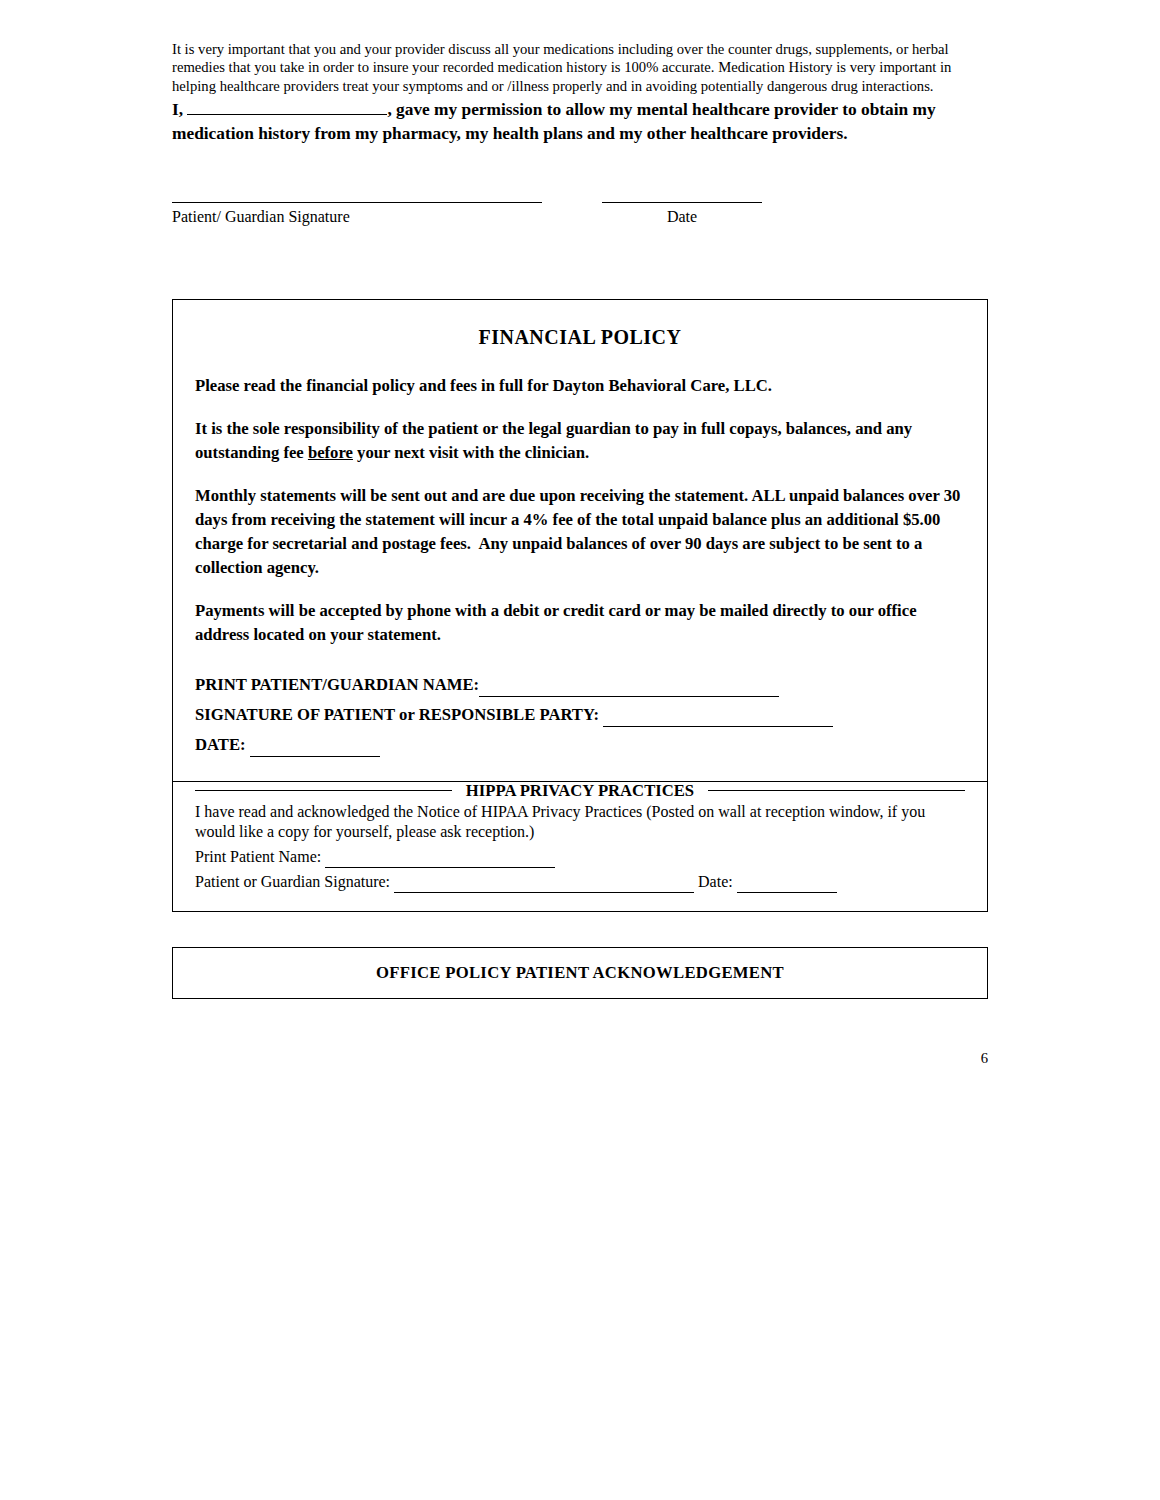It is very important that you and your provider discuss all your medications including over the counter drugs, supplements, or herbal remedies that you take in order to insure your recorded medication history is 100% accurate. Medication History is very important in helping healthcare providers treat your symptoms and or /illness properly and in avoiding potentially dangerous drug interactions.
I, , gave my permission to allow my mental healthcare provider to obtain my medication history from my pharmacy, my health plans and my other healthcare providers.
Patient/ Guardian Signature
Date
FINANCIAL POLICY
Please read the financial policy and fees in full for Dayton Behavioral Care, LLC.
It is the sole responsibility of the patient or the legal guardian to pay in full copays, balances, and any outstanding fee before your next visit with the clinician.
Monthly statements will be sent out and are due upon receiving the statement. ALL unpaid balances over 30 days from receiving the statement will incur a 4% fee of the total unpaid balance plus an additional $5.00 charge for secretarial and postage fees. Any unpaid balances of over 90 days are subject to be sent to a collection agency.
Payments will be accepted by phone with a debit or credit card or may be mailed directly to our office address located on your statement.
PRINT PATIENT/GUARDIAN NAME:
SIGNATURE OF PATIENT or RESPONSIBLE PARTY:
DATE:
HIPPA PRIVACY PRACTICES
I have read and acknowledged the Notice of HIPAA Privacy Practices (Posted on wall at reception window, if you would like a copy for yourself, please ask reception.)
Print Patient Name:
Patient or Guardian Signature: Date:
OFFICE POLICY PATIENT ACKNOWLEDGEMENT
6